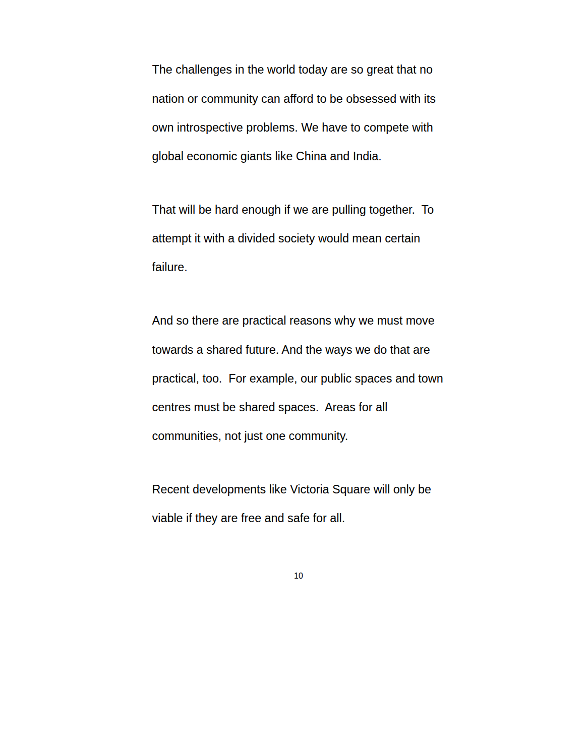The challenges in the world today are so great that no nation or community can afford to be obsessed with its own introspective problems. We have to compete with global economic giants like China and India.
That will be hard enough if we are pulling together. To attempt it with a divided society would mean certain failure.
And so there are practical reasons why we must move towards a shared future. And the ways we do that are practical, too. For example, our public spaces and town centres must be shared spaces. Areas for all communities, not just one community.
Recent developments like Victoria Square will only be viable if they are free and safe for all.
10